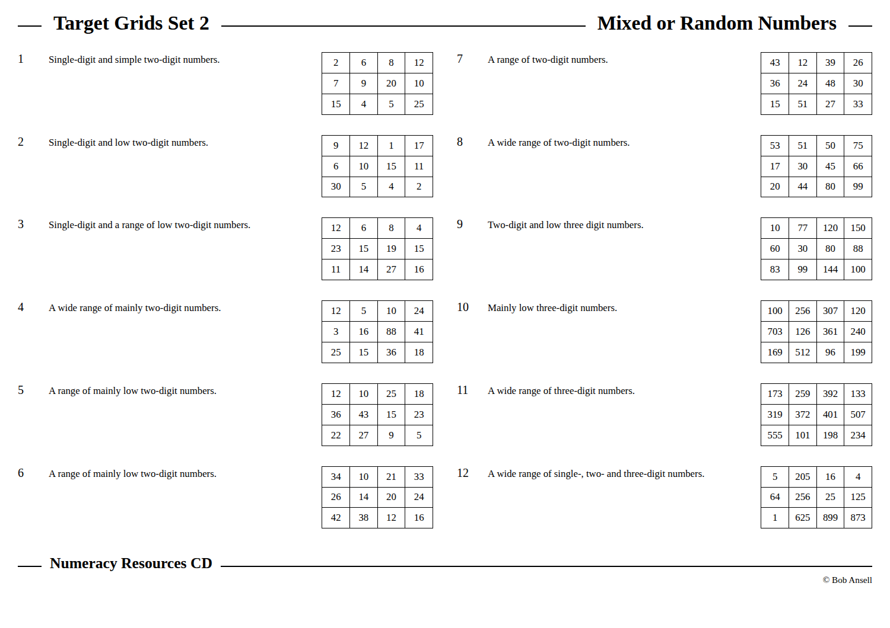Target Grids Set 2
Mixed or Random Numbers
1
Single-digit and simple two-digit numbers.
| 2 | 6 | 8 | 12 |
| 7 | 9 | 20 | 10 |
| 15 | 4 | 5 | 25 |
2
Single-digit and low two-digit numbers.
| 9 | 12 | 1 | 17 |
| 6 | 10 | 15 | 11 |
| 30 | 5 | 4 | 2 |
3
Single-digit and a range of low two-digit numbers.
| 12 | 6 | 8 | 4 |
| 23 | 15 | 19 | 15 |
| 11 | 14 | 27 | 16 |
4
A wide range of mainly two-digit numbers.
| 12 | 5 | 10 | 24 |
| 3 | 16 | 88 | 41 |
| 25 | 15 | 36 | 18 |
5
A range of mainly low two-digit numbers.
| 12 | 10 | 25 | 18 |
| 36 | 43 | 15 | 23 |
| 22 | 27 | 9 | 5 |
6
A range of mainly low two-digit numbers.
| 34 | 10 | 21 | 33 |
| 26 | 14 | 20 | 24 |
| 42 | 38 | 12 | 16 |
7
A range of two-digit numbers.
| 43 | 12 | 39 | 26 |
| 36 | 24 | 48 | 30 |
| 15 | 51 | 27 | 33 |
8
A wide range of two-digit numbers.
| 53 | 51 | 50 | 75 |
| 17 | 30 | 45 | 66 |
| 20 | 44 | 80 | 99 |
9
Two-digit and low three digit numbers.
| 10 | 77 | 120 | 150 |
| 60 | 30 | 80 | 88 |
| 83 | 99 | 144 | 100 |
10
Mainly low three-digit numbers.
| 100 | 256 | 307 | 120 |
| 703 | 126 | 361 | 240 |
| 169 | 512 | 96 | 199 |
11
A wide range of three-digit numbers.
| 173 | 259 | 392 | 133 |
| 319 | 372 | 401 | 507 |
| 555 | 101 | 198 | 234 |
12
A wide range of single-, two- and three-digit numbers.
| 5 | 205 | 16 | 4 |
| 64 | 256 | 25 | 125 |
| 1 | 625 | 899 | 873 |
Numeracy Resources CD
© Bob Ansell